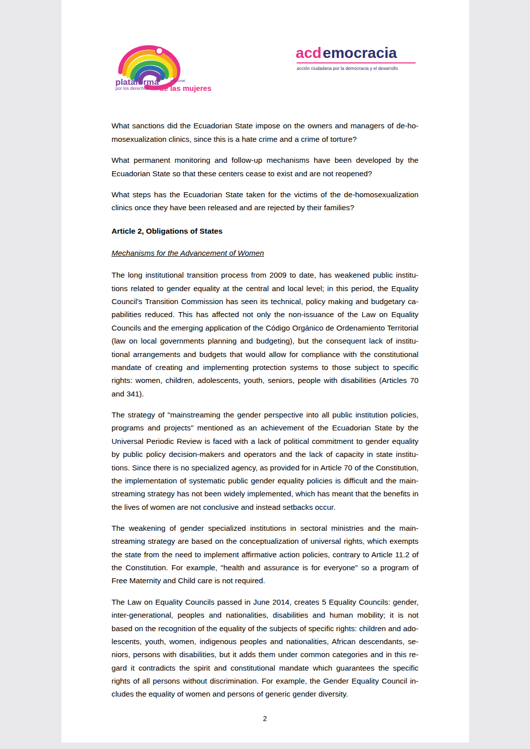plataforma nacional por los derechos de las mujeres
acd emocracia acción ciudadana por la democracia y el desarrollo
What sanctions did the Ecuadorian State impose on the owners and managers of de-homosexualization clinics, since this is a hate crime and a crime of torture?
What permanent monitoring and follow-up mechanisms have been developed by the Ecuadorian State so that these centers cease to exist and are not reopened?
What steps has the Ecuadorian State taken for the victims of the de-homosexualization clinics once they have been released and are rejected by their families?
Article 2, Obligations of States
Mechanisms for the Advancement of Women
The long institutional transition process from 2009 to date, has weakened public institutions related to gender equality at the central and local level; in this period, the Equality Council's Transition Commission has seen its technical, policy making and budgetary capabilities reduced. This has affected not only the non-issuance of the Law on Equality Councils and the emerging application of the Código Orgánico de Ordenamiento Territorial (law on local governments planning and budgeting), but the consequent lack of institutional arrangements and budgets that would allow for compliance with the constitutional mandate of creating and implementing protection systems to those subject to specific rights: women, children, adolescents, youth, seniors, people with disabilities (Articles 70 and 341).
The strategy of "mainstreaming the gender perspective into all public institution policies, programs and projects" mentioned as an achievement of the Ecuadorian State by the Universal Periodic Review is faced with a lack of political commitment to gender equality by public policy decision-makers and operators and the lack of capacity in state institutions. Since there is no specialized agency, as provided for in Article 70 of the Constitution, the implementation of systematic public gender equality policies is difficult and the mainstreaming strategy has not been widely implemented, which has meant that the benefits in the lives of women are not conclusive and instead setbacks occur.
The weakening of gender specialized institutions in sectoral ministries and the mainstreaming strategy are based on the conceptualization of universal rights, which exempts the state from the need to implement affirmative action policies, contrary to Article 11.2 of the Constitution. For example, "health and assurance is for everyone" so a program of Free Maternity and Child care is not required.
The Law on Equality Councils passed in June 2014, creates 5 Equality Councils: gender, inter-generational, peoples and nationalities, disabilities and human mobility; it is not based on the recognition of the equality of the subjects of specific rights: children and adolescents, youth, women, indigenous peoples and nationalities, African descendants, seniors, persons with disabilities, but it adds them under common categories and in this regard it contradicts the spirit and constitutional mandate which guarantees the specific rights of all persons without discrimination. For example, the Gender Equality Council includes the equality of women and persons of generic gender diversity.
2